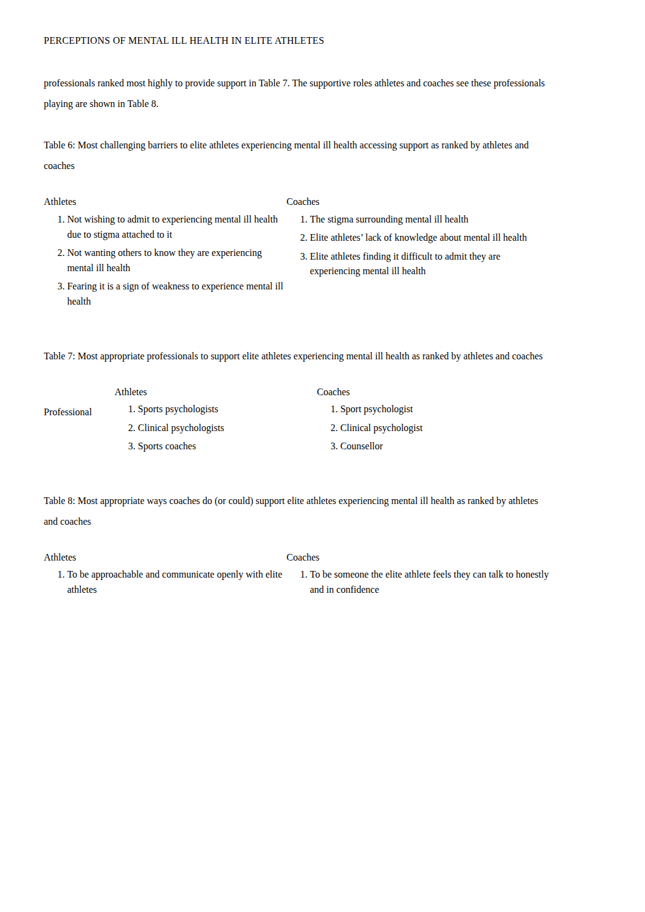PERCEPTIONS OF MENTAL ILL HEALTH IN ELITE ATHLETES
professionals ranked most highly to provide support in Table 7. The supportive roles athletes and coaches see these professionals playing are shown in Table 8.
Table 6: Most challenging barriers to elite athletes experiencing mental ill health accessing support as ranked by athletes and coaches
| Athletes | Coaches |
| --- | --- |
| Not wishing to admit to experiencing mental ill health due to stigma attached to it Not wanting others to know they are experiencing mental ill health Fearing it is a sign of weakness to experience mental ill health | The stigma surrounding mental ill health Elite athletes’ lack of knowledge about mental ill health Elite athletes finding it difficult to admit they are experiencing mental ill health |
Table 7: Most appropriate professionals to support elite athletes experiencing mental ill health as ranked by athletes and coaches
| | Athletes | Coaches |
| Professional | Sports psychologists Clinical psychologists Sports coaches | Sport psychologist Clinical psychologist Counsellor |
Table 8: Most appropriate ways coaches do (or could) support elite athletes experiencing mental ill health as ranked by athletes and coaches
| Athletes | Coaches |
| --- | --- |
| To be approachable and communicate openly with elite athletes | To be someone the elite athlete feels they can talk to honestly and in confidence |